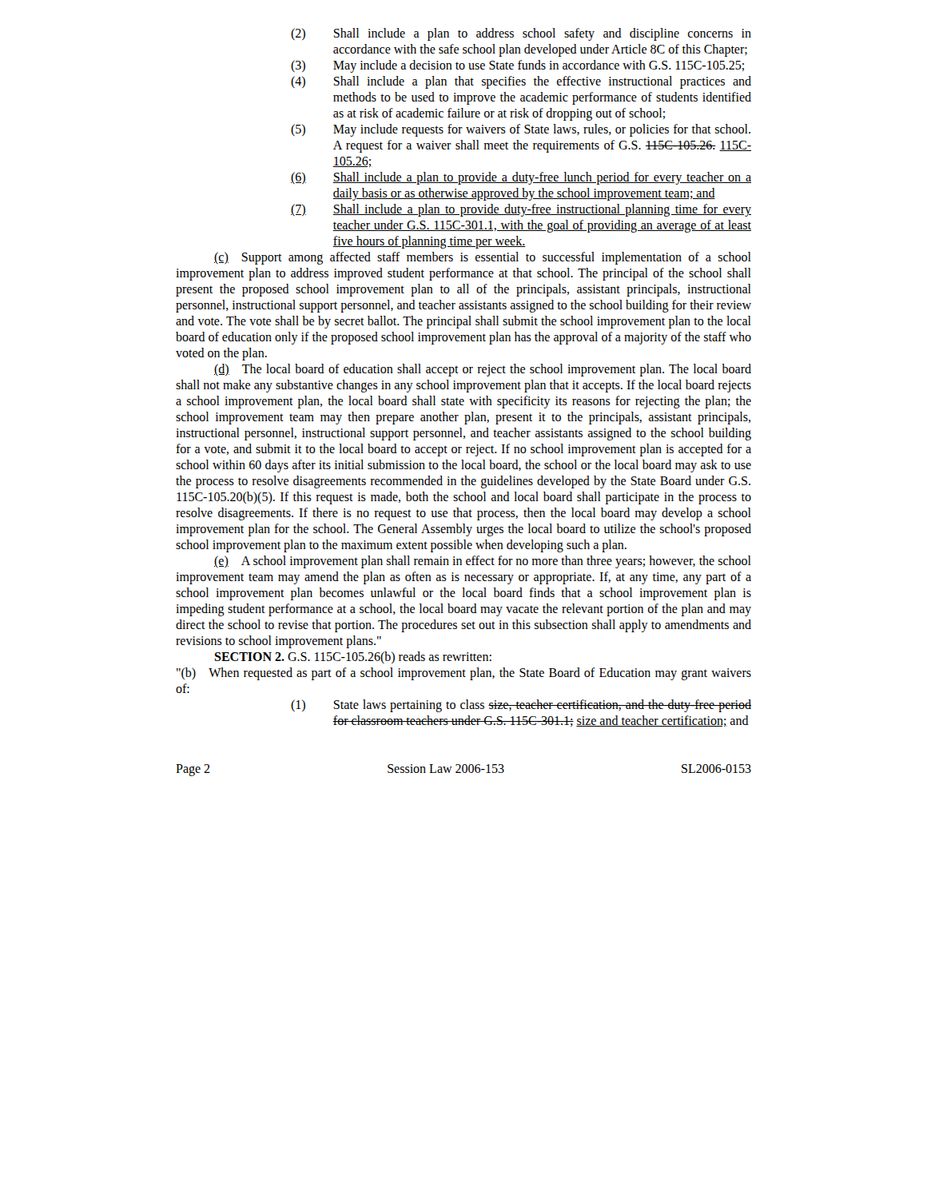(2) Shall include a plan to address school safety and discipline concerns in accordance with the safe school plan developed under Article 8C of this Chapter;
(3) May include a decision to use State funds in accordance with G.S. 115C-105.25;
(4) Shall include a plan that specifies the effective instructional practices and methods to be used to improve the academic performance of students identified as at risk of academic failure or at risk of dropping out of school;
(5) May include requests for waivers of State laws, rules, or policies for that school. A request for a waiver shall meet the requirements of G.S. 115C-105.26. 115C-105.26;
(6) Shall include a plan to provide a duty-free lunch period for every teacher on a daily basis or as otherwise approved by the school improvement team; and
(7) Shall include a plan to provide duty-free instructional planning time for every teacher under G.S. 115C-301.1, with the goal of providing an average of at least five hours of planning time per week.
(c) Support among affected staff members is essential to successful implementation of a school improvement plan to address improved student performance at that school. The principal of the school shall present the proposed school improvement plan to all of the principals, assistant principals, instructional personnel, instructional support personnel, and teacher assistants assigned to the school building for their review and vote. The vote shall be by secret ballot. The principal shall submit the school improvement plan to the local board of education only if the proposed school improvement plan has the approval of a majority of the staff who voted on the plan.
(d) The local board of education shall accept or reject the school improvement plan. The local board shall not make any substantive changes in any school improvement plan that it accepts. If the local board rejects a school improvement plan, the local board shall state with specificity its reasons for rejecting the plan; the school improvement team may then prepare another plan, present it to the principals, assistant principals, instructional personnel, instructional support personnel, and teacher assistants assigned to the school building for a vote, and submit it to the local board to accept or reject. If no school improvement plan is accepted for a school within 60 days after its initial submission to the local board, the school or the local board may ask to use the process to resolve disagreements recommended in the guidelines developed by the State Board under G.S. 115C-105.20(b)(5). If this request is made, both the school and local board shall participate in the process to resolve disagreements. If there is no request to use that process, then the local board may develop a school improvement plan for the school. The General Assembly urges the local board to utilize the school's proposed school improvement plan to the maximum extent possible when developing such a plan.
(e) A school improvement plan shall remain in effect for no more than three years; however, the school improvement team may amend the plan as often as is necessary or appropriate. If, at any time, any part of a school improvement plan becomes unlawful or the local board finds that a school improvement plan is impeding student performance at a school, the local board may vacate the relevant portion of the plan and may direct the school to revise that portion. The procedures set out in this subsection shall apply to amendments and revisions to school improvement plans."
SECTION 2. G.S. 115C-105.26(b) reads as rewritten:
"(b) When requested as part of a school improvement plan, the State Board of Education may grant waivers of:
(1) State laws pertaining to class size, teacher certification, and the duty-free period for classroom teachers under G.S. 115C-301.1; size and teacher certification; and
Page 2 Session Law 2006-153 SL2006-0153